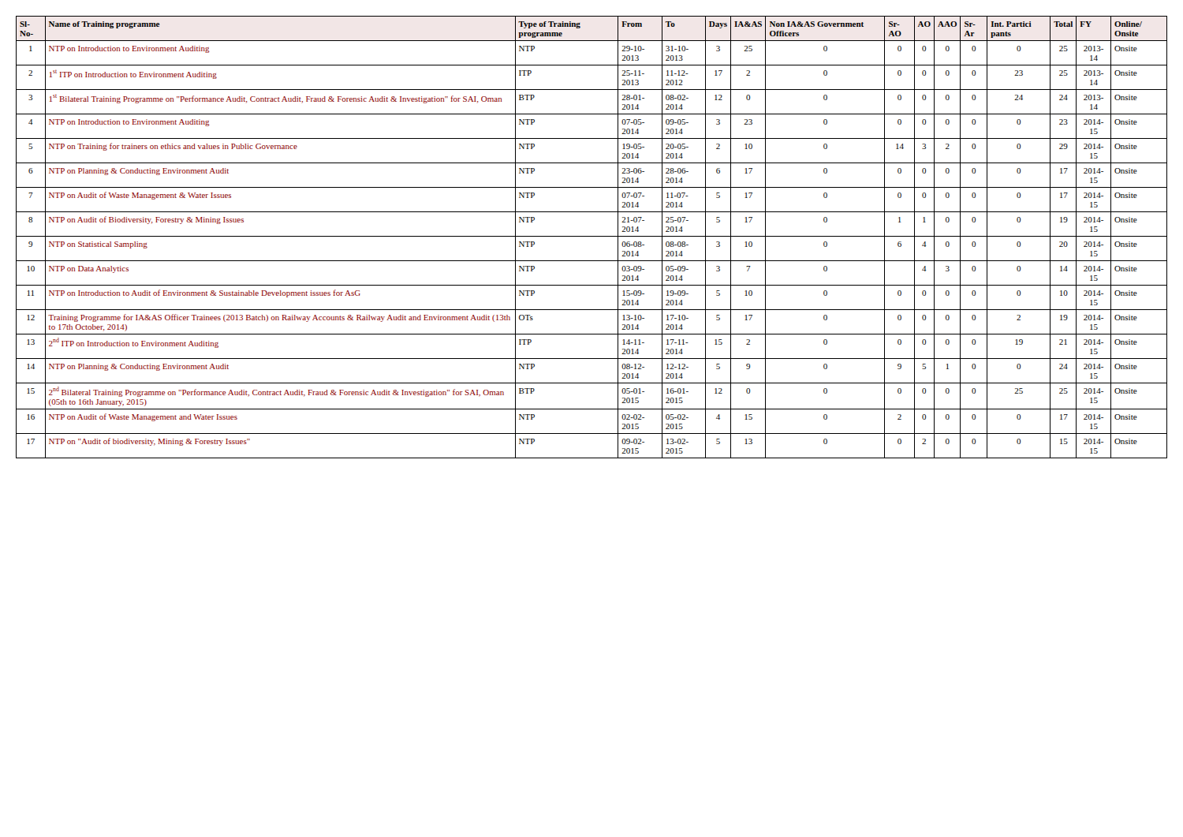| Sl-No- | Name of Training programme | Type of Training programme | From | To | Days | IA&AS | Non IA&AS Government Officers | Sr-AO | AO | AAO | Sr-Ar | Int. Partici pants | Total | FY | Online/ Onsite |
| --- | --- | --- | --- | --- | --- | --- | --- | --- | --- | --- | --- | --- | --- | --- | --- |
| 1 | NTP on Introduction to Environment Auditing | NTP | 29-10-2013 | 31-10-2013 | 3 | 25 | 0 | 0 | 0 | 0 | 0 | 0 | 25 | 2013-14 | Onsite |
| 2 | 1 st ITP on Introduction to Environment Auditing | ITP | 25-11-2013 | 11-12-2012 | 17 | 2 | 0 | 0 | 0 | 0 | 0 | 23 | 25 | 2013-14 | Onsite |
| 3 | 1 st Bilateral Training Programme on "Performance Audit, Contract Audit, Fraud & Forensic Audit & Investigation" for SAI, Oman | BTP | 28-01-2014 | 08-02-2014 | 12 | 0 | 0 | 0 | 0 | 0 | 0 | 24 | 24 | 2013-14 | Onsite |
| 4 | NTP on Introduction to Environment Auditing | NTP | 07-05-2014 | 09-05-2014 | 3 | 23 | 0 | 0 | 0 | 0 | 0 | 0 | 23 | 2014-15 | Onsite |
| 5 | NTP on Training for trainers on ethics and values in Public Governance | NTP | 19-05-2014 | 20-05-2014 | 2 | 10 | 0 | 14 | 3 | 2 | 0 | 0 | 29 | 2014-15 | Onsite |
| 6 | NTP on Planning & Conducting Environment Audit | NTP | 23-06-2014 | 28-06-2014 | 6 | 17 | 0 | 0 | 0 | 0 | 0 | 0 | 17 | 2014-15 | Onsite |
| 7 | NTP on Audit of Waste Management & Water Issues | NTP | 07-07-2014 | 11-07-2014 | 5 | 17 | 0 | 0 | 0 | 0 | 0 | 0 | 17 | 2014-15 | Onsite |
| 8 | NTP on Audit of Biodiversity, Forestry & Mining Issues | NTP | 21-07-2014 | 25-07-2014 | 5 | 17 | 0 | 1 | 1 | 0 | 0 | 0 | 19 | 2014-15 | Onsite |
| 9 | NTP on Statistical Sampling | NTP | 06-08-2014 | 08-08-2014 | 3 | 10 | 0 | 6 | 4 | 0 | 0 | 0 | 20 | 2014-15 | Onsite |
| 10 | NTP on Data Analytics | NTP | 03-09-2014 | 05-09-2014 | 3 | 7 | 0 | | 4 | 3 | 0 | 0 | 14 | 2014-15 | Onsite |
| 11 | NTP on Introduction to Audit of Environment & Sustainable Development issues for AsG | NTP | 15-09-2014 | 19-09-2014 | 5 | 10 | 0 | 0 | 0 | 0 | 0 | 0 | 10 | 2014-15 | Onsite |
| 12 | Training Programme for IA&AS Officer Trainees (2013 Batch) on Railway Accounts & Railway Audit and Environment Audit (13th to 17th October, 2014) | OTs | 13-10-2014 | 17-10-2014 | 5 | 17 | 0 | 0 | 0 | 0 | 0 | 2 | 19 | 2014-15 | Onsite |
| 13 | 2 nd ITP on Introduction to Environment Auditing | ITP | 14-11-2014 | 17-11-2014 | 15 | 2 | 0 | 0 | 0 | 0 | 0 | 19 | 21 | 2014-15 | Onsite |
| 14 | NTP on Planning & Conducting Environment Audit | NTP | 08-12-2014 | 12-12-2014 | 5 | 9 | 0 | 9 | 5 | 1 | 0 | 0 | 24 | 2014-15 | Onsite |
| 15 | 2 nd Bilateral Training Programme on "Performance Audit, Contract Audit, Fraud & Forensic Audit & Investigation" for SAI, Oman (05th to 16th January, 2015) | BTP | 05-01-2015 | 16-01-2015 | 12 | 0 | 0 | 0 | 0 | 0 | 0 | 25 | 25 | 2014-15 | Onsite |
| 16 | NTP on Audit of Waste Management and Water Issues | NTP | 02-02-2015 | 05-02-2015 | 4 | 15 | 0 | 2 | 0 | 0 | 0 | 0 | 17 | 2014-15 | Onsite |
| 17 | NTP on "Audit of biodiversity, Mining & Forestry Issues" | NTP | 09-02-2015 | 13-02-2015 | 5 | 13 | 0 | 0 | 2 | 0 | 0 | 0 | 15 | 2014-15 | Onsite |